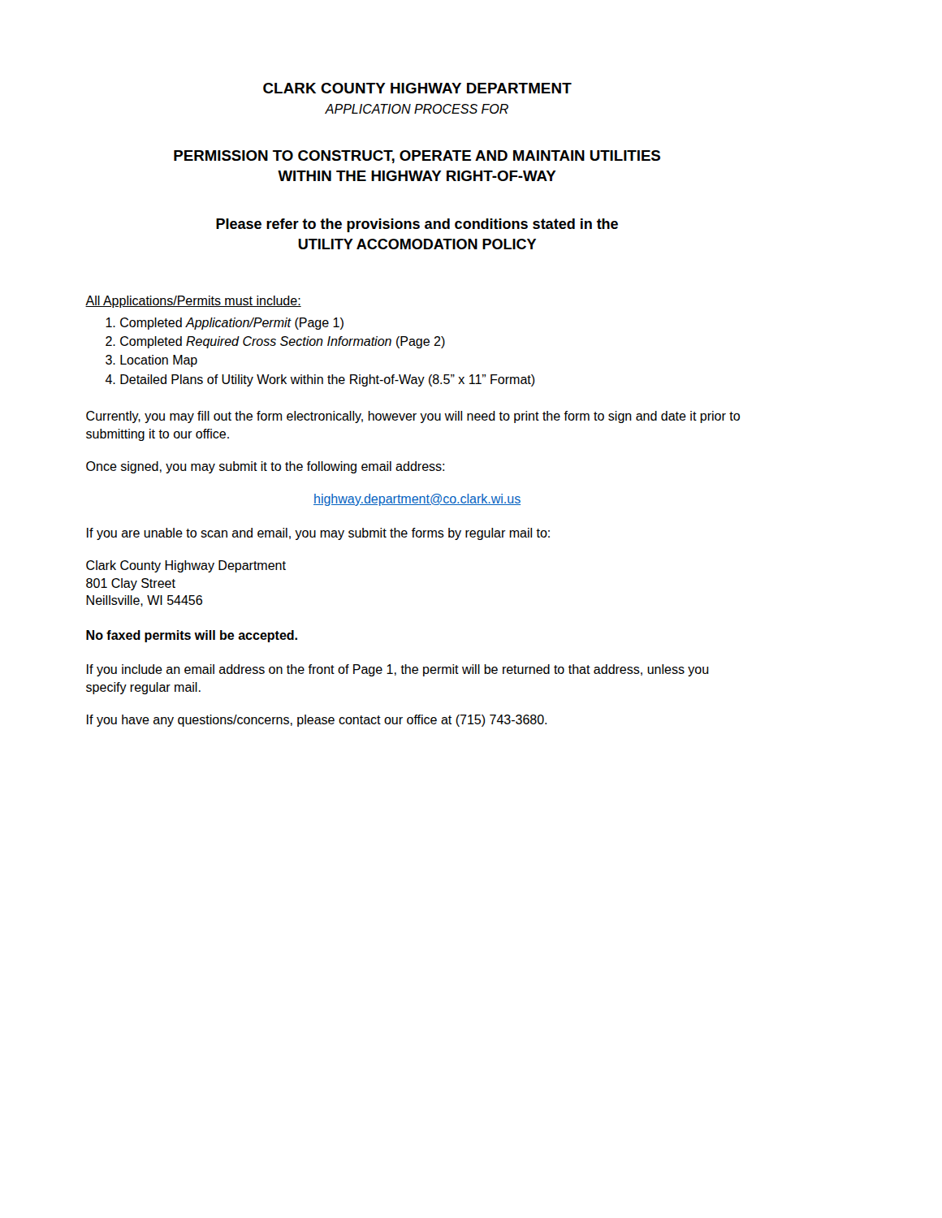CLARK COUNTY HIGHWAY DEPARTMENT
APPLICATION PROCESS FOR
PERMISSION TO CONSTRUCT, OPERATE AND MAINTAIN UTILITIES
WITHIN THE HIGHWAY RIGHT-OF-WAY
Please refer to the provisions and conditions stated in the UTILITY ACCOMODATION POLICY
All Applications/Permits must include:
Completed Application/Permit (Page 1)
Completed Required Cross Section Information (Page 2)
Location Map
Detailed Plans of Utility Work within the Right-of-Way (8.5” x 11” Format)
Currently, you may fill out the form electronically, however you will need to print the form to sign and date it prior to submitting it to our office.
Once signed, you may submit it to the following email address:
highway.department@co.clark.wi.us
If you are unable to scan and email, you may submit the forms by regular mail to:
Clark County Highway Department 801 Clay Street Neillsville, WI 54456
No faxed permits will be accepted.
If you include an email address on the front of Page 1, the permit will be returned to that address, unless you specify regular mail.
If you have any questions/concerns, please contact our office at (715) 743-3680.